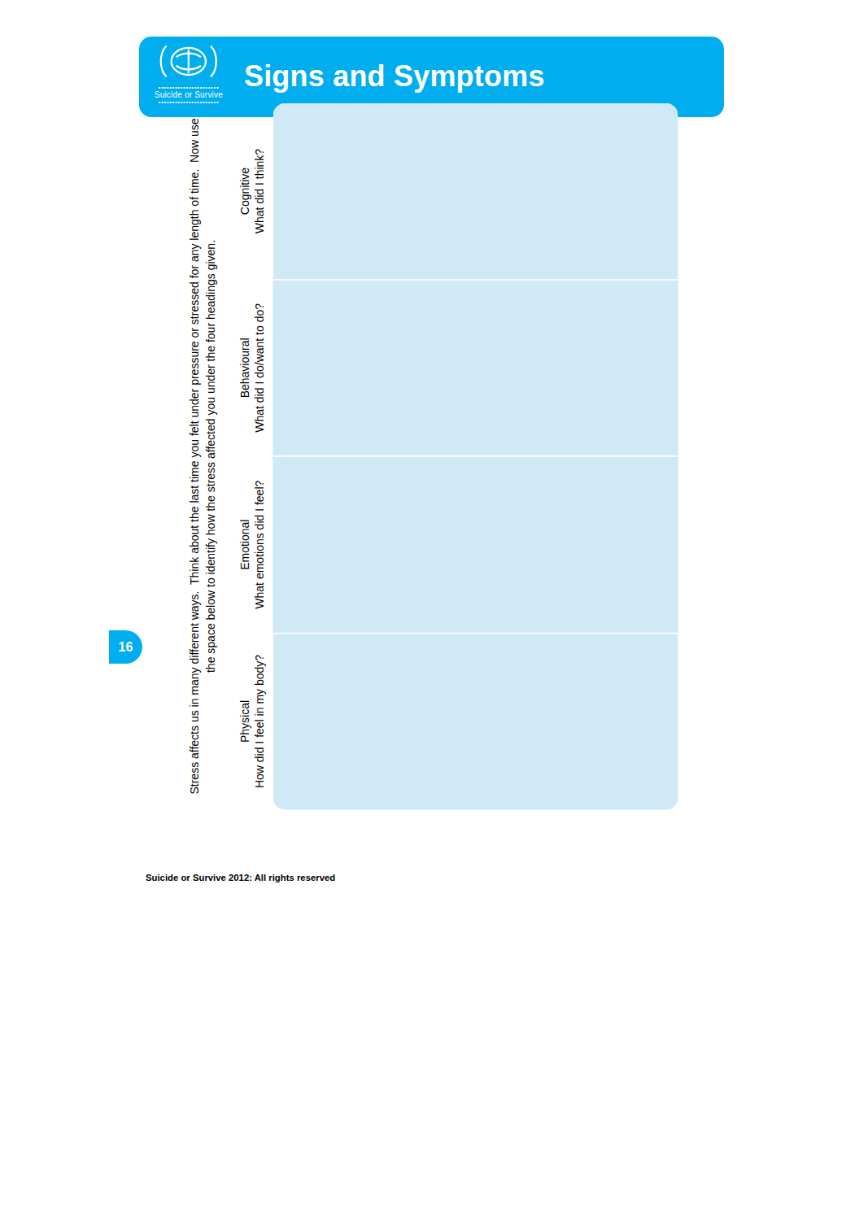••••••••••••••••••••••
Suicide or Survive
••••••••••••••••••••••
Signs and Symptoms
16
Stress affects us in many different ways. Think about the last time you felt under pressure or stressed for any length of time. Now use the space below to identify how the stress affected you under the four headings given.
| Physical How did I feel in my body? | Emotional What emotions did I feel? | Behavioural What did I do/want to do? | Cognitive What did I think? |
| --- | --- | --- | --- |
Suicide or Survive 2012: All rights reserved